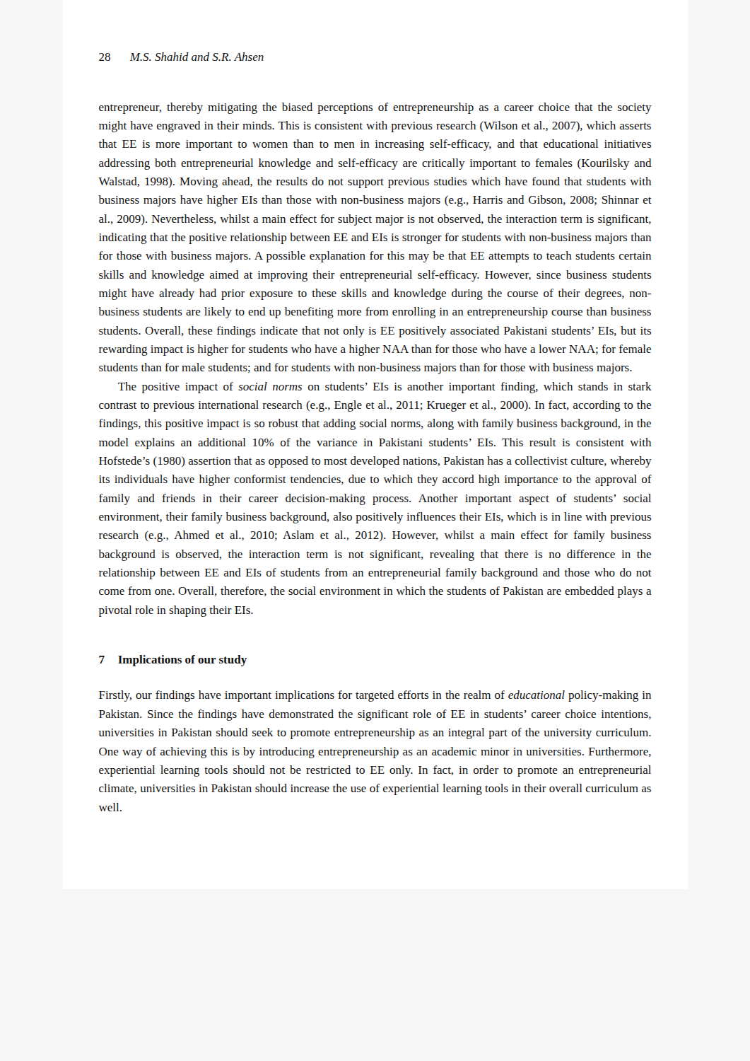28 M.S. Shahid and S.R. Ahsen
entrepreneur, thereby mitigating the biased perceptions of entrepreneurship as a career choice that the society might have engraved in their minds. This is consistent with previous research (Wilson et al., 2007), which asserts that EE is more important to women than to men in increasing self-efficacy, and that educational initiatives addressing both entrepreneurial knowledge and self-efficacy are critically important to females (Kourilsky and Walstad, 1998). Moving ahead, the results do not support previous studies which have found that students with business majors have higher EIs than those with non-business majors (e.g., Harris and Gibson, 2008; Shinnar et al., 2009). Nevertheless, whilst a main effect for subject major is not observed, the interaction term is significant, indicating that the positive relationship between EE and EIs is stronger for students with non-business majors than for those with business majors. A possible explanation for this may be that EE attempts to teach students certain skills and knowledge aimed at improving their entrepreneurial self-efficacy. However, since business students might have already had prior exposure to these skills and knowledge during the course of their degrees, non-business students are likely to end up benefiting more from enrolling in an entrepreneurship course than business students. Overall, these findings indicate that not only is EE positively associated Pakistani students’ EIs, but its rewarding impact is higher for students who have a higher NAA than for those who have a lower NAA; for female students than for male students; and for students with non-business majors than for those with business majors.
The positive impact of social norms on students’ EIs is another important finding, which stands in stark contrast to previous international research (e.g., Engle et al., 2011; Krueger et al., 2000). In fact, according to the findings, this positive impact is so robust that adding social norms, along with family business background, in the model explains an additional 10% of the variance in Pakistani students’ EIs. This result is consistent with Hofstede’s (1980) assertion that as opposed to most developed nations, Pakistan has a collectivist culture, whereby its individuals have higher conformist tendencies, due to which they accord high importance to the approval of family and friends in their career decision-making process. Another important aspect of students’ social environment, their family business background, also positively influences their EIs, which is in line with previous research (e.g., Ahmed et al., 2010; Aslam et al., 2012). However, whilst a main effect for family business background is observed, the interaction term is not significant, revealing that there is no difference in the relationship between EE and EIs of students from an entrepreneurial family background and those who do not come from one. Overall, therefore, the social environment in which the students of Pakistan are embedded plays a pivotal role in shaping their EIs.
7 Implications of our study
Firstly, our findings have important implications for targeted efforts in the realm of educational policy-making in Pakistan. Since the findings have demonstrated the significant role of EE in students’ career choice intentions, universities in Pakistan should seek to promote entrepreneurship as an integral part of the university curriculum. One way of achieving this is by introducing entrepreneurship as an academic minor in universities. Furthermore, experiential learning tools should not be restricted to EE only. In fact, in order to promote an entrepreneurial climate, universities in Pakistan should increase the use of experiential learning tools in their overall curriculum as well.